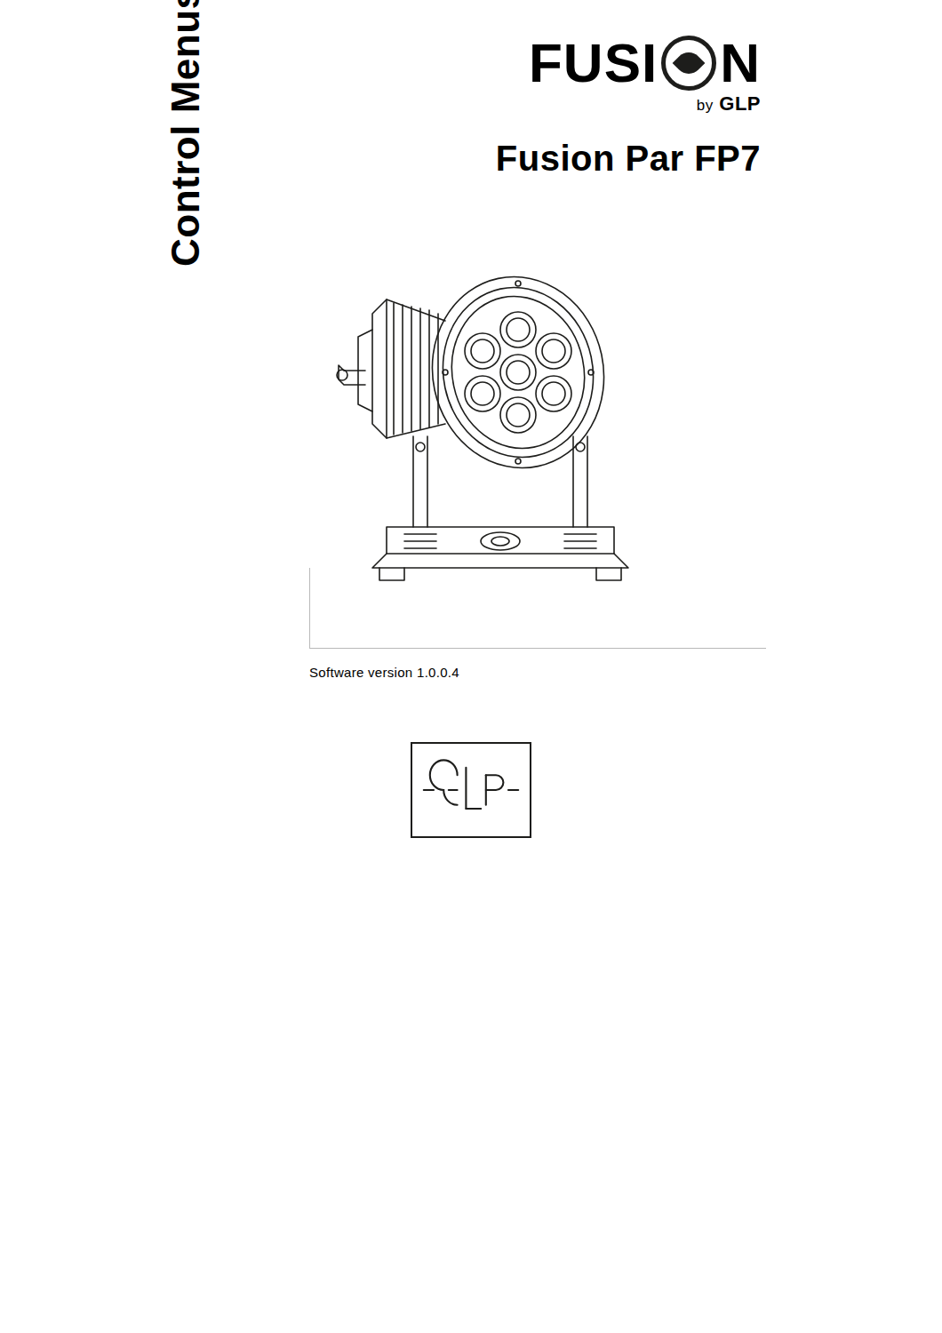Control Menus Guide
FUSI N
by GLP
Fusion Par FP7
Software version 1.0.0.4